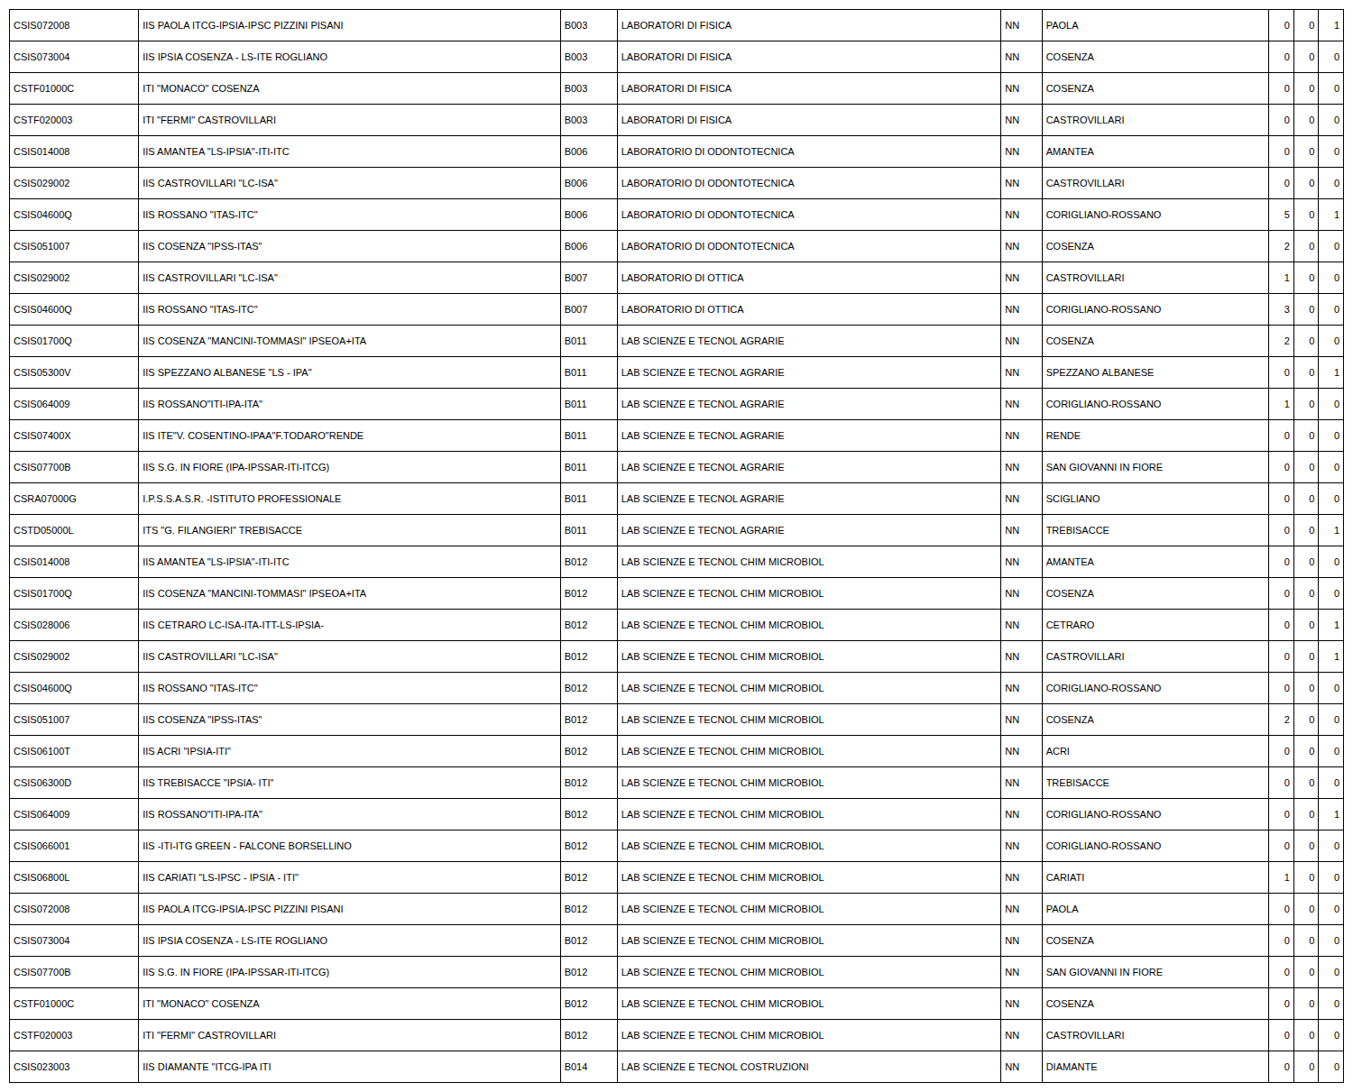| CSIS072008 | IIS PAOLA ITCG-IPSIA-IPSC PIZZINI PISANI | B003 | LABORATORI DI FISICA | NN | PAOLA | 0 | 0 | 1 |
| CSIS073004 | IIS IPSIA COSENZA - LS-ITE ROGLIANO | B003 | LABORATORI DI FISICA | NN | COSENZA | 0 | 0 | 0 |
| CSTF01000C | ITI "MONACO" COSENZA | B003 | LABORATORI DI FISICA | NN | COSENZA | 0 | 0 | 0 |
| CSTF020003 | ITI "FERMI" CASTROVILLARI | B003 | LABORATORI DI FISICA | NN | CASTROVILLARI | 0 | 0 | 0 |
| CSIS014008 | IIS AMANTEA "LS-IPSIA"-ITI-ITC | B006 | LABORATORIO DI ODONTOTECNICA | NN | AMANTEA | 0 | 0 | 0 |
| CSIS029002 | IIS CASTROVILLARI "LC-ISA" | B006 | LABORATORIO DI ODONTOTECNICA | NN | CASTROVILLARI | 0 | 0 | 0 |
| CSIS04600Q | IIS ROSSANO "ITAS-ITC" | B006 | LABORATORIO DI ODONTOTECNICA | NN | CORIGLIANO-ROSSANO | 5 | 0 | 1 |
| CSIS051007 | IIS COSENZA "IPSS-ITAS" | B006 | LABORATORIO DI ODONTOTECNICA | NN | COSENZA | 2 | 0 | 0 |
| CSIS029002 | IIS CASTROVILLARI "LC-ISA" | B007 | LABORATORIO DI OTTICA | NN | CASTROVILLARI | 1 | 0 | 0 |
| CSIS04600Q | IIS ROSSANO "ITAS-ITC" | B007 | LABORATORIO DI OTTICA | NN | CORIGLIANO-ROSSANO | 3 | 0 | 0 |
| CSIS01700Q | IIS COSENZA "MANCINI-TOMMASI" IPSEOA+ITA | B011 | LAB SCIENZE E TECNOL AGRARIE | NN | COSENZA | 2 | 0 | 0 |
| CSIS05300V | IIS SPEZZANO ALBANESE "LS - IPA" | B011 | LAB SCIENZE E TECNOL AGRARIE | NN | SPEZZANO ALBANESE | 0 | 0 | 1 |
| CSIS064009 | IIS ROSSANO"ITI-IPA-ITA" | B011 | LAB SCIENZE E TECNOL AGRARIE | NN | CORIGLIANO-ROSSANO | 1 | 0 | 0 |
| CSIS07400X | IIS ITE"V. COSENTINO-IPAA"F.TODARO"RENDE | B011 | LAB SCIENZE E TECNOL AGRARIE | NN | RENDE | 0 | 0 | 0 |
| CSIS07700B | IIS S.G. IN FIORE (IPA-IPSSAR-ITI-ITCG) | B011 | LAB SCIENZE E TECNOL AGRARIE | NN | SAN GIOVANNI IN FIORE | 0 | 0 | 0 |
| CSRA07000G | I.P.S.S.A.S.R. -ISTITUTO PROFESSIONALE | B011 | LAB SCIENZE E TECNOL AGRARIE | NN | SCIGLIANO | 0 | 0 | 0 |
| CSTD05000L | ITS "G. FILANGIERI" TREBISACCE | B011 | LAB SCIENZE E TECNOL AGRARIE | NN | TREBISACCE | 0 | 0 | 1 |
| CSIS014008 | IIS AMANTEA "LS-IPSIA"-ITI-ITC | B012 | LAB SCIENZE E TECNOL CHIM MICROBIOL | NN | AMANTEA | 0 | 0 | 0 |
| CSIS01700Q | IIS COSENZA "MANCINI-TOMMASI" IPSEOA+ITA | B012 | LAB SCIENZE E TECNOL CHIM MICROBIOL | NN | COSENZA | 0 | 0 | 0 |
| CSIS028006 | IIS CETRARO LC-ISA-ITA-ITT-LS-IPSIA- | B012 | LAB SCIENZE E TECNOL CHIM MICROBIOL | NN | CETRARO | 0 | 0 | 1 |
| CSIS029002 | IIS CASTROVILLARI "LC-ISA" | B012 | LAB SCIENZE E TECNOL CHIM MICROBIOL | NN | CASTROVILLARI | 0 | 0 | 1 |
| CSIS04600Q | IIS ROSSANO "ITAS-ITC" | B012 | LAB SCIENZE E TECNOL CHIM MICROBIOL | NN | CORIGLIANO-ROSSANO | 0 | 0 | 0 |
| CSIS051007 | IIS COSENZA "IPSS-ITAS" | B012 | LAB SCIENZE E TECNOL CHIM MICROBIOL | NN | COSENZA | 2 | 0 | 0 |
| CSIS06100T | IIS ACRI "IPSIA-ITI" | B012 | LAB SCIENZE E TECNOL CHIM MICROBIOL | NN | ACRI | 0 | 0 | 0 |
| CSIS06300D | IIS TREBISACCE "IPSIA- ITI" | B012 | LAB SCIENZE E TECNOL CHIM MICROBIOL | NN | TREBISACCE | 0 | 0 | 0 |
| CSIS064009 | IIS ROSSANO"ITI-IPA-ITA" | B012 | LAB SCIENZE E TECNOL CHIM MICROBIOL | NN | CORIGLIANO-ROSSANO | 0 | 0 | 1 |
| CSIS066001 | IIS -ITI-ITG GREEN - FALCONE BORSELLINO | B012 | LAB SCIENZE E TECNOL CHIM MICROBIOL | NN | CORIGLIANO-ROSSANO | 0 | 0 | 0 |
| CSIS06800L | IIS CARIATI "LS-IPSC - IPSIA - ITI" | B012 | LAB SCIENZE E TECNOL CHIM MICROBIOL | NN | CARIATI | 1 | 0 | 0 |
| CSIS072008 | IIS PAOLA ITCG-IPSIA-IPSC PIZZINI PISANI | B012 | LAB SCIENZE E TECNOL CHIM MICROBIOL | NN | PAOLA | 0 | 0 | 0 |
| CSIS073004 | IIS IPSIA COSENZA - LS-ITE ROGLIANO | B012 | LAB SCIENZE E TECNOL CHIM MICROBIOL | NN | COSENZA | 0 | 0 | 0 |
| CSIS07700B | IIS S.G. IN FIORE (IPA-IPSSAR-ITI-ITCG) | B012 | LAB SCIENZE E TECNOL CHIM MICROBIOL | NN | SAN GIOVANNI IN FIORE | 0 | 0 | 0 |
| CSTF01000C | ITI "MONACO" COSENZA | B012 | LAB SCIENZE E TECNOL CHIM MICROBIOL | NN | COSENZA | 0 | 0 | 0 |
| CSTF020003 | ITI "FERMI" CASTROVILLARI | B012 | LAB SCIENZE E TECNOL CHIM MICROBIOL | NN | CASTROVILLARI | 0 | 0 | 0 |
| CSIS023003 | IIS DIAMANTE "ITCG-IPA ITI | B014 | LAB SCIENZE E TECNOL COSTRUZIONI | NN | DIAMANTE | 0 | 0 | 0 |